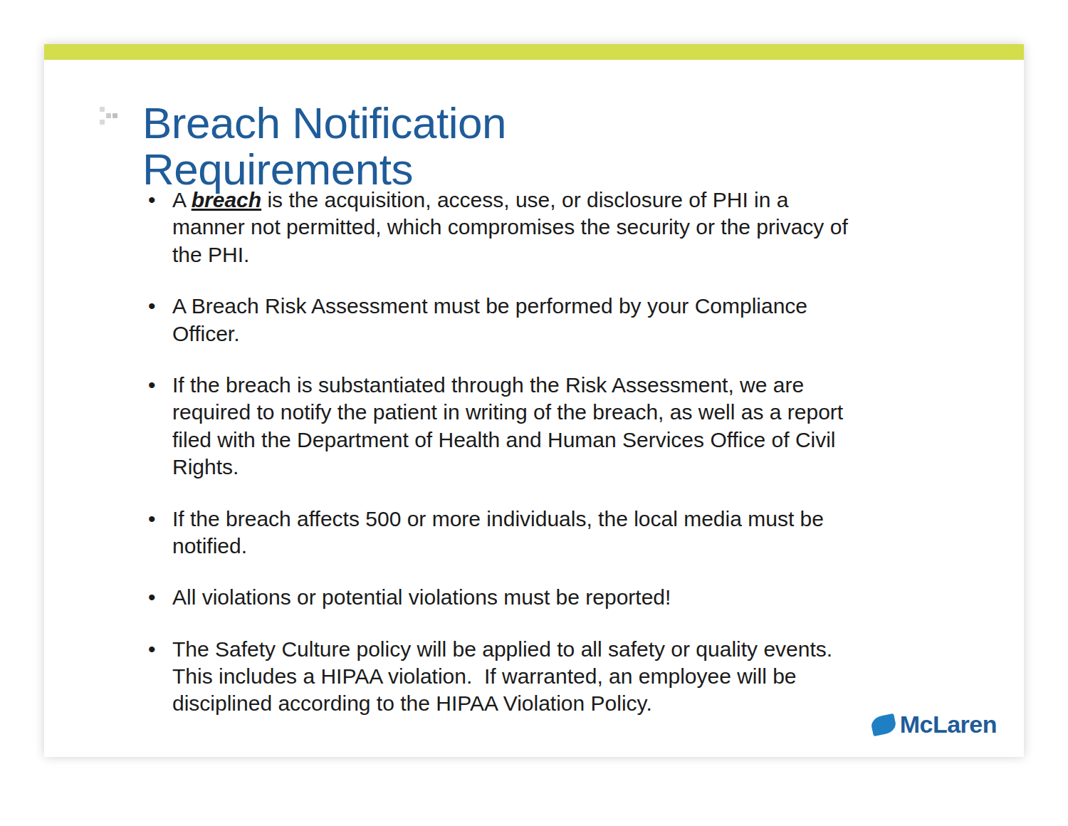Breach Notification Requirements
A breach is the acquisition, access, use, or disclosure of PHI in a manner not permitted, which compromises the security or the privacy of the PHI.
A Breach Risk Assessment must be performed by your Compliance Officer.
If the breach is substantiated through the Risk Assessment, we are required to notify the patient in writing of the breach, as well as a report filed with the Department of Health and Human Services Office of Civil Rights.
If the breach affects 500 or more individuals, the local media must be notified.
All violations or potential violations must be reported!
The Safety Culture policy will be applied to all safety or quality events. This includes a HIPAA violation. If warranted, an employee will be disciplined according to the HIPAA Violation Policy.
McLaren